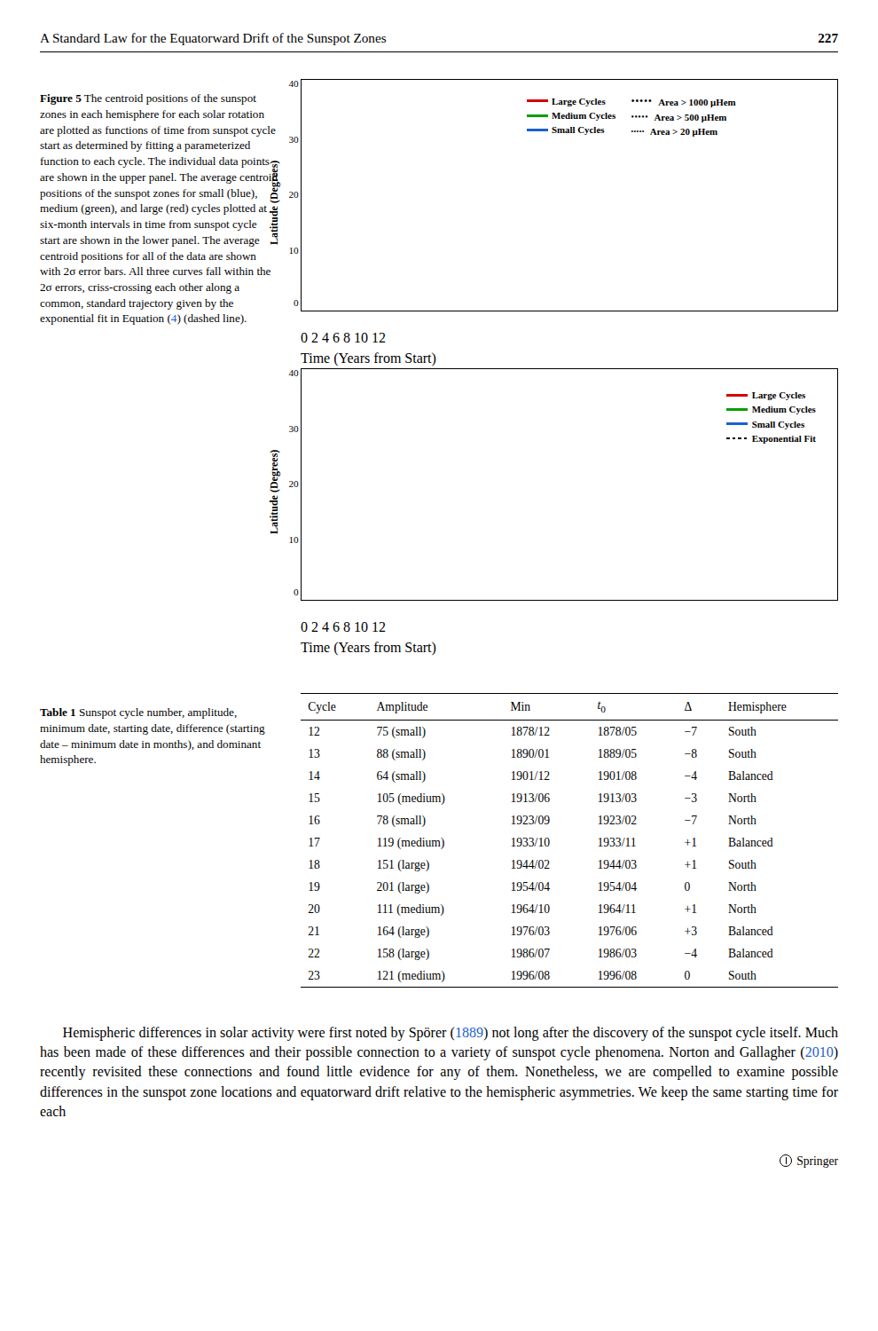A Standard Law for the Equatorward Drift of the Sunspot Zones 227
Figure 5 The centroid positions of the sunspot zones in each hemisphere for each solar rotation are plotted as functions of time from sunspot cycle start as determined by fitting a parameterized function to each cycle. The individual data points are shown in the upper panel. The average centroid positions of the sunspot zones for small (blue), medium (green), and large (red) cycles plotted at six-month intervals in time from sunspot cycle start are shown in the lower panel. The average centroid positions for all of the data are shown with 2σ error bars. All three curves fall within the 2σ errors, criss-crossing each other along a common, standard trajectory given by the exponential fit in Equation (4) (dashed line).
Latitude (Degrees)
40 30 20 10 0
Large Cycles
Medium Cycles
Small Cycles
•••••Area > 1000 μHem
•••••Area > 500 μHem
•••••Area > 20 μHem
0 2 4 6 8 10 12
Time (Years from Start)
Latitude (Degrees)
40 30 20 10 0
Large Cycles
Medium Cycles
Small Cycles
Exponential Fit
0 2 4 6 8 10 12
Time (Years from Start)
Table 1 Sunspot cycle number, amplitude, minimum date, starting date, difference (starting date – minimum date in months), and dominant hemisphere.
| Cycle | Amplitude | Min | t 0 | Δ | Hemisphere |
| --- | --- | --- | --- | --- | --- |
| 12 | 75 (small) | 1878/12 | 1878/05 | −7 | South |
| 13 | 88 (small) | 1890/01 | 1889/05 | −8 | South |
| 14 | 64 (small) | 1901/12 | 1901/08 | −4 | Balanced |
| 15 | 105 (medium) | 1913/06 | 1913/03 | −3 | North |
| 16 | 78 (small) | 1923/09 | 1923/02 | −7 | North |
| 17 | 119 (medium) | 1933/10 | 1933/11 | +1 | Balanced |
| 18 | 151 (large) | 1944/02 | 1944/03 | +1 | South |
| 19 | 201 (large) | 1954/04 | 1954/04 | 0 | North |
| 20 | 111 (medium) | 1964/10 | 1964/11 | +1 | North |
| 21 | 164 (large) | 1976/03 | 1976/06 | +3 | Balanced |
| 22 | 158 (large) | 1986/07 | 1986/03 | −4 | Balanced |
| 23 | 121 (medium) | 1996/08 | 1996/08 | 0 | South |
Hemispheric differences in solar activity were first noted by Spörer (1889) not long after the discovery of the sunspot cycle itself. Much has been made of these differences and their possible connection to a variety of sunspot cycle phenomena. Norton and Gallagher (2010) recently revisited these connections and found little evidence for any of them. Nonetheless, we are compelled to examine possible differences in the sunspot zone locations and equatorward drift relative to the hemispheric asymmetries. We keep the same starting time for each
Springer